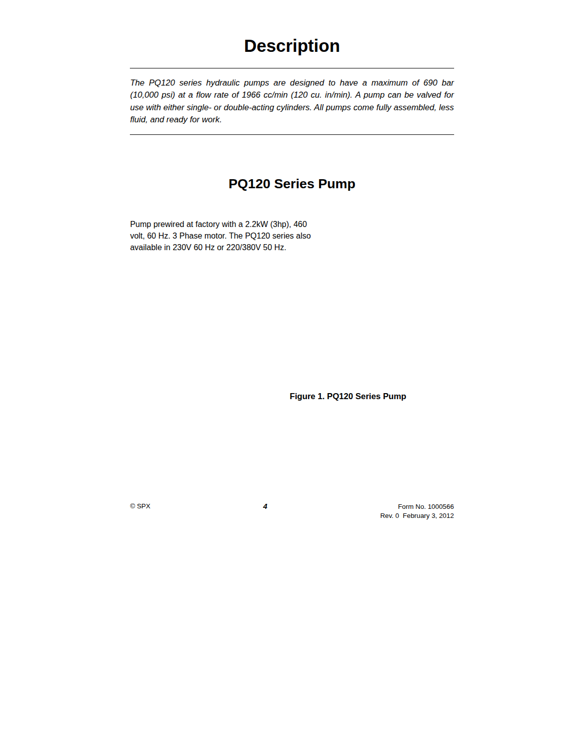Description
The PQ120 series hydraulic pumps are designed to have a maximum of 690 bar (10,000 psi) at a flow rate of 1966 cc/min (120 cu. in/min). A pump can be valved for use with either single- or double-acting cylinders. All pumps come fully assembled, less fluid, and ready for work.
PQ120 Series Pump
Pump prewired at factory with a 2.2kW (3hp), 460 volt, 60 Hz. 3 Phase motor. The PQ120 series also available in 230V 60 Hz or 220/380V 50 Hz.
Figure 1. PQ120 Series Pump
© SPX
Form No. 1000566
Rev. 0 February 3, 2012
4